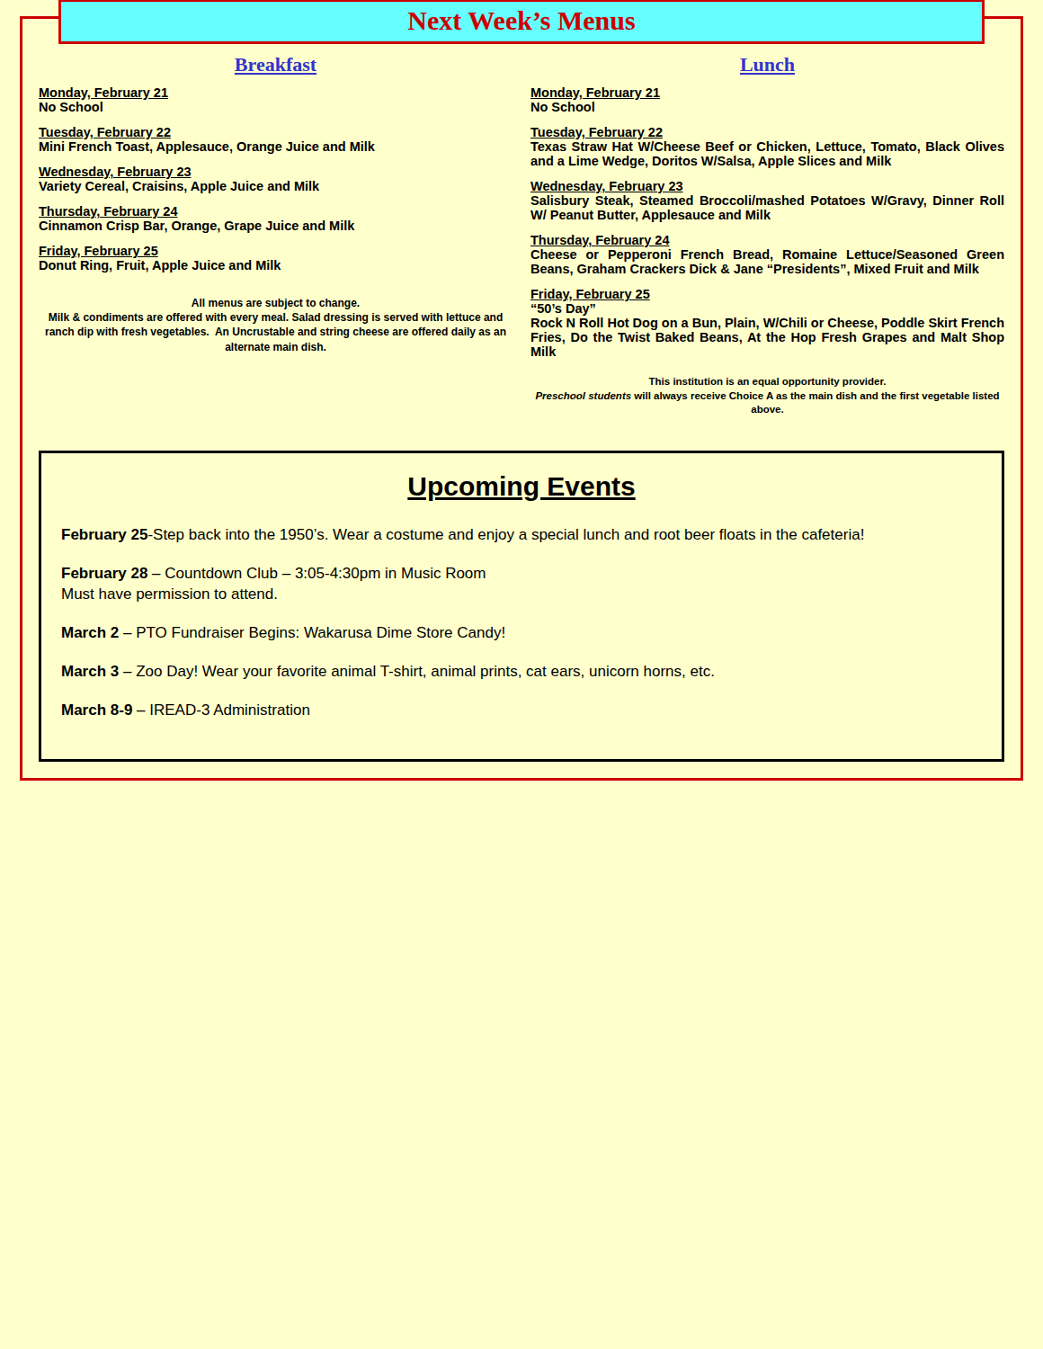Next Week’s Menus
Breakfast
Monday, February 21
No School
Tuesday, February 22
Mini French Toast, Applesauce, Orange Juice and Milk
Wednesday, February 23
Variety Cereal, Craisins, Apple Juice and Milk
Thursday, February 24
Cinnamon Crisp Bar, Orange, Grape Juice and Milk
Friday, February 25
Donut Ring, Fruit, Apple Juice and Milk
All menus are subject to change.
Milk & condiments are offered with every meal. Salad dressing is served with lettuce and ranch dip with fresh vegetables. An Uncrustable and string cheese are offered daily as an alternate main dish.
Lunch
Monday, February 21
No School
Tuesday, February 22
Texas Straw Hat W/Cheese Beef or Chicken, Lettuce, Tomato, Black Olives and a Lime Wedge, Doritos W/Salsa, Apple Slices and Milk
Wednesday, February 23
Salisbury Steak, Steamed Broccoli/mashed Potatoes W/Gravy, Dinner Roll W/ Peanut Butter, Applesauce and Milk
Thursday, February 24
Cheese or Pepperoni French Bread, Romaine Lettuce/Seasoned Green Beans, Graham Crackers Dick & Jane “Presidents”, Mixed Fruit and Milk
Friday, February 25
“50’s Day”
Rock N Roll Hot Dog on a Bun, Plain, W/Chili or Cheese, Poddle Skirt French Fries, Do the Twist Baked Beans, At the Hop Fresh Grapes and Malt Shop Milk
This institution is an equal opportunity provider.
Preschool students will always receive Choice A as the main dish and the first vegetable listed above.
Upcoming Events
February 25-Step back into the 1950’s. Wear a costume and enjoy a special lunch and root beer floats in the cafeteria!
February 28 – Countdown Club – 3:05-4:30pm in Music Room
Must have permission to attend.
March 2 – PTO Fundraiser Begins: Wakarusa Dime Store Candy!
March 3 – Zoo Day! Wear your favorite animal T-shirt, animal prints, cat ears, unicorn horns, etc.
March 8-9 – IREAD-3 Administration